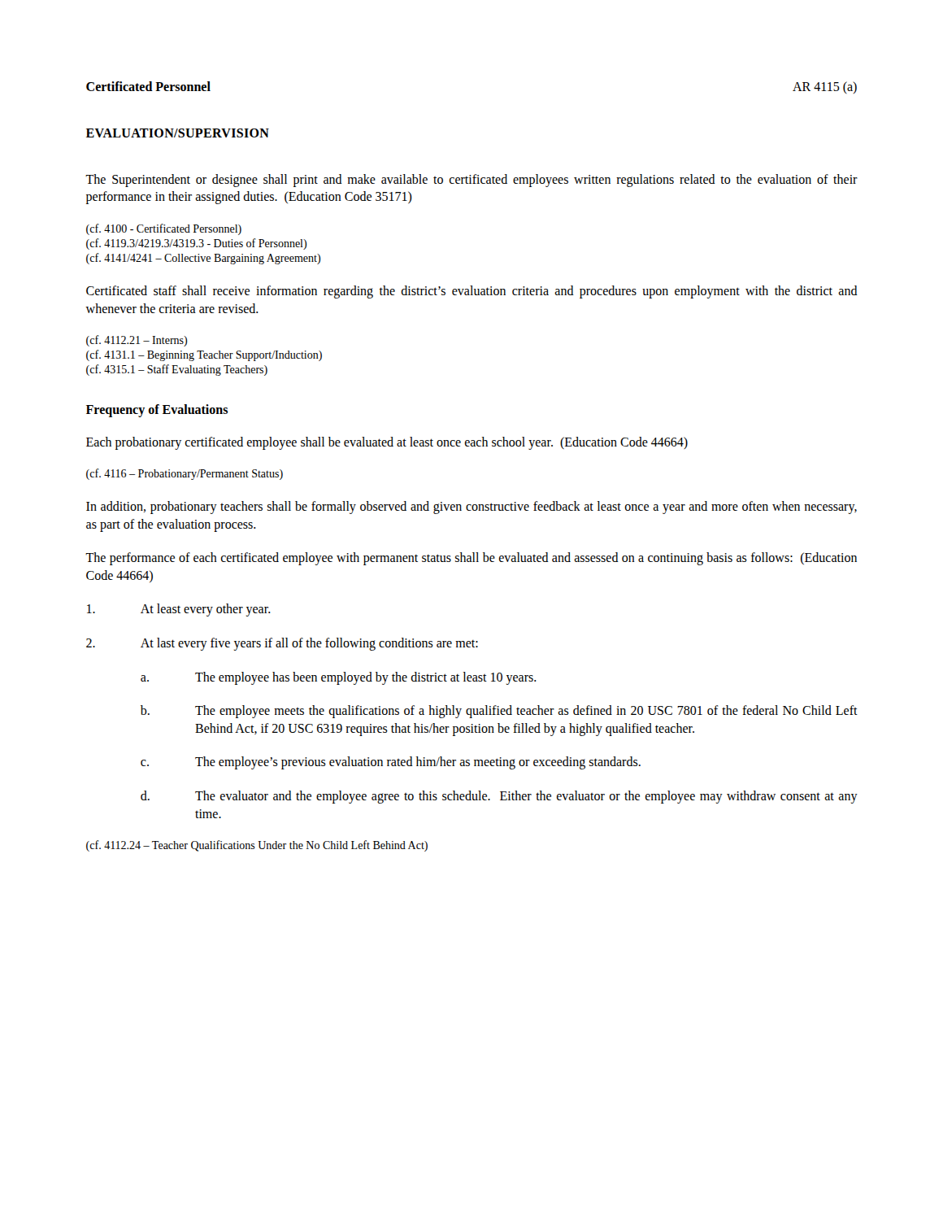Certificated Personnel AR 4115 (a)
EVALUATION/SUPERVISION
The Superintendent or designee shall print and make available to certificated employees written regulations related to the evaluation of their performance in their assigned duties. (Education Code 35171)
(cf. 4100 - Certificated Personnel) (cf. 4119.3/4219.3/4319.3 - Duties of Personnel) (cf. 4141/4241 – Collective Bargaining Agreement)
Certificated staff shall receive information regarding the district’s evaluation criteria and procedures upon employment with the district and whenever the criteria are revised.
(cf. 4112.21 – Interns) (cf. 4131.1 – Beginning Teacher Support/Induction) (cf. 4315.1 – Staff Evaluating Teachers)
Frequency of Evaluations
Each probationary certificated employee shall be evaluated at least once each school year. (Education Code 44664)
(cf. 4116 – Probationary/Permanent Status)
In addition, probationary teachers shall be formally observed and given constructive feedback at least once a year and more often when necessary, as part of the evaluation process.
The performance of each certificated employee with permanent status shall be evaluated and assessed on a continuing basis as follows: (Education Code 44664)
At least every other year.
At last every five years if all of the following conditions are met:
The employee has been employed by the district at least 10 years.
The employee meets the qualifications of a highly qualified teacher as defined in 20 USC 7801 of the federal No Child Left Behind Act, if 20 USC 6319 requires that his/her position be filled by a highly qualified teacher.
The employee’s previous evaluation rated him/her as meeting or exceeding standards.
The evaluator and the employee agree to this schedule. Either the evaluator or the employee may withdraw consent at any time.
(cf. 4112.24 – Teacher Qualifications Under the No Child Left Behind Act)